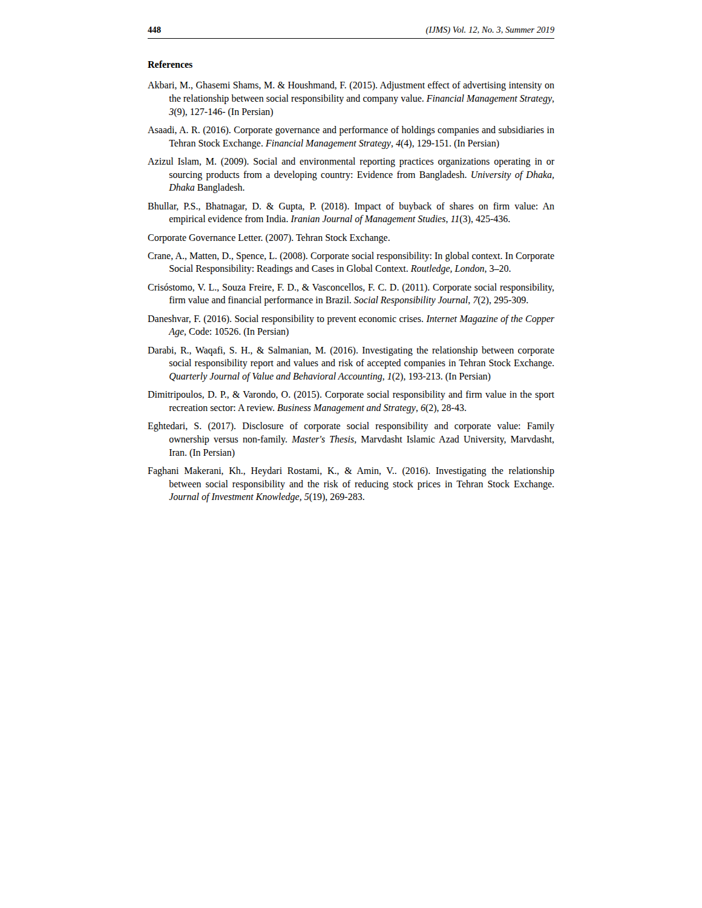448 (IJMS) Vol. 12, No. 3, Summer 2019
References
Akbari, M., Ghasemi Shams, M. & Houshmand, F. (2015). Adjustment effect of advertising intensity on the relationship between social responsibility and company value. Financial Management Strategy, 3(9), 127-146- (In Persian)
Asaadi, A. R. (2016). Corporate governance and performance of holdings companies and subsidiaries in Tehran Stock Exchange. Financial Management Strategy, 4(4), 129-151. (In Persian)
Azizul Islam, M. (2009). Social and environmental reporting practices organizations operating in or sourcing products from a developing country: Evidence from Bangladesh. University of Dhaka, Dhaka Bangladesh.
Bhullar, P.S., Bhatnagar, D. & Gupta, P. (2018). Impact of buyback of shares on firm value: An empirical evidence from India. Iranian Journal of Management Studies, 11(3), 425-436.
Corporate Governance Letter. (2007). Tehran Stock Exchange.
Crane, A., Matten, D., Spence, L. (2008). Corporate social responsibility: In global context. In Corporate Social Responsibility: Readings and Cases in Global Context. Routledge, London, 3–20.
Crisóstomo, V. L., Souza Freire, F. D., & Vasconcellos, F. C. D. (2011). Corporate social responsibility, firm value and financial performance in Brazil. Social Responsibility Journal, 7(2), 295-309.
Daneshvar, F. (2016). Social responsibility to prevent economic crises. Internet Magazine of the Copper Age, Code: 10526. (In Persian)
Darabi, R., Waqafi, S. H., & Salmanian, M. (2016). Investigating the relationship between corporate social responsibility report and values and risk of accepted companies in Tehran Stock Exchange. Quarterly Journal of Value and Behavioral Accounting, 1(2), 193-213. (In Persian)
Dimitripoulos, D. P., & Varondo, O. (2015). Corporate social responsibility and firm value in the sport recreation sector: A review. Business Management and Strategy, 6(2), 28-43.
Eghtedari, S. (2017). Disclosure of corporate social responsibility and corporate value: Family ownership versus non-family. Master's Thesis, Marvdasht Islamic Azad University, Marvdasht, Iran. (In Persian)
Faghani Makerani, Kh., Heydari Rostami, K., & Amin, V.. (2016). Investigating the relationship between social responsibility and the risk of reducing stock prices in Tehran Stock Exchange. Journal of Investment Knowledge, 5(19), 269-283.